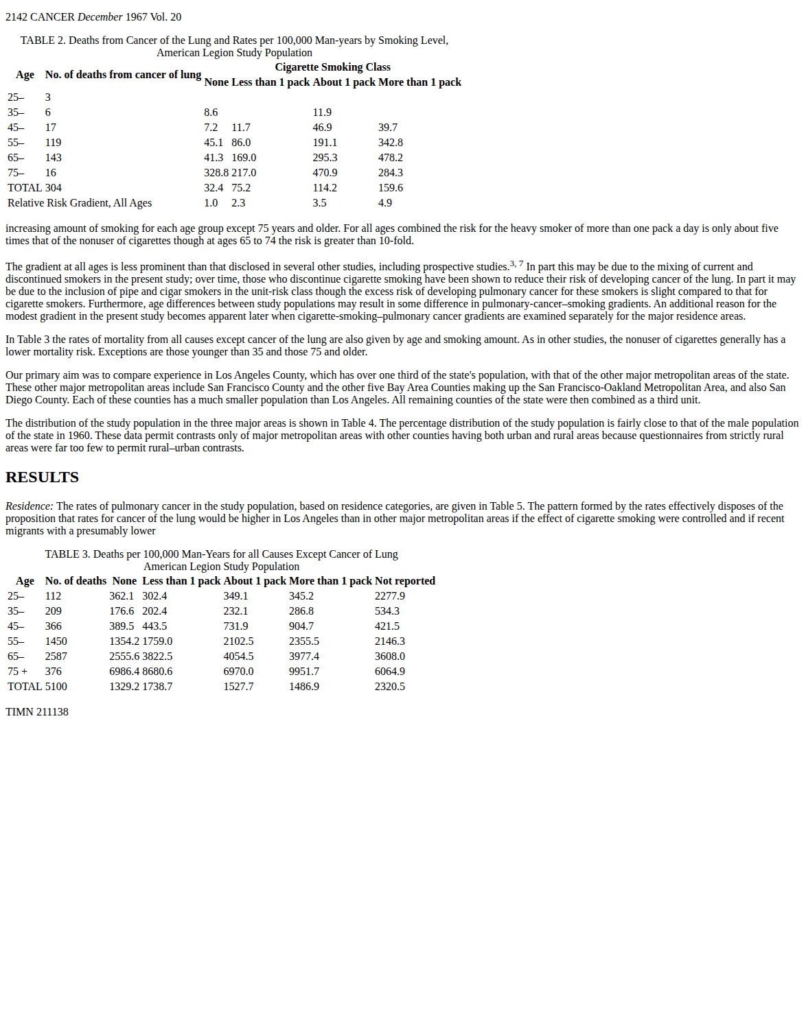2142 CANCER December 1967 Vol. 20
TABLE 2. Deaths from Cancer of the Lung and Rates per 100,000 Man-years by Smoking Level, American Legion Study Population
| Age | No. of deaths from cancer of lung | Cigarette Smoking Class |
| --- | --- | --- |
| None | Less than 1 pack | About 1 pack | More than 1 pack |
| 25– | 3 | | | | |
| 35– | 6 | 8.6 | | 11.9 | |
| 45– | 17 | 7.2 | 11.7 | 46.9 | 39.7 |
| 55– | 119 | 45.1 | 86.0 | 191.1 | 342.8 |
| 65– | 143 | 41.3 | 169.0 | 295.3 | 478.2 |
| 75– | 16 | 328.8 | 217.0 | 470.9 | 284.3 |
| TOTAL | 304 | 32.4 | 75.2 | 114.2 | 159.6 |
| Relative Risk Gradient, All Ages | 1.0 | 2.3 | 3.5 | 4.9 |
increasing amount of smoking for each age group except 75 years and older. For all ages combined the risk for the heavy smoker of more than one pack a day is only about five times that of the nonuser of cigarettes though at ages 65 to 74 the risk is greater than 10-fold.
The gradient at all ages is less prominent than that disclosed in several other studies, including prospective studies.3, 7 In part this may be due to the mixing of current and discontinued smokers in the present study; over time, those who discontinue cigarette smoking have been shown to reduce their risk of developing cancer of the lung. In part it may be due to the inclusion of pipe and cigar smokers in the unit-risk class though the excess risk of developing pulmonary cancer for these smokers is slight compared to that for cigarette smokers. Furthermore, age differences between study populations may result in some difference in pulmonary-cancer–smoking gradients. An additional reason for the modest gradient in the present study becomes apparent later when cigarette-smoking–pulmonary cancer gradients are examined separately for the major residence areas.
In Table 3 the rates of mortality from all causes except cancer of the lung are also given by age and smoking amount. As in other studies, the nonuser of cigarettes generally has a lower mortality risk. Exceptions are those younger than 35 and those 75 and older.
Our primary aim was to compare experience in Los Angeles County, which has over one third of the state's population, with that of the other major metropolitan areas of the state. These other major metropolitan areas include San Francisco County and the other five Bay Area Counties making up the San Francisco-Oakland Metropolitan Area, and also San Diego County. Each of these counties has a much smaller population than Los Angeles. All remaining counties of the state were then combined as a third unit.
The distribution of the study population in the three major areas is shown in Table 4. The percentage distribution of the study population is fairly close to that of the male population of the state in 1960. These data permit contrasts only of major metropolitan areas with other counties having both urban and rural areas because questionnaires from strictly rural areas were far too few to permit rural–urban contrasts.
RESULTS
Residence: The rates of pulmonary cancer in the study population, based on residence categories, are given in Table 5. The pattern formed by the rates effectively disposes of the proposition that rates for cancer of the lung would be higher in Los Angeles than in other major metropolitan areas if the effect of cigarette smoking were controlled and if recent migrants with a presumably lower
TABLE 3. Deaths per 100,000 Man-Years for all Causes Except Cancer of Lung American Legion Study Population
| Age | No. of deaths | None | Less than 1 pack | About 1 pack | More than 1 pack | Not reported |
| --- | --- | --- | --- | --- | --- | --- |
| 25– | 112 | 362.1 | 302.4 | 349.1 | 345.2 | 2277.9 |
| 35– | 209 | 176.6 | 202.4 | 232.1 | 286.8 | 534.3 |
| 45– | 366 | 389.5 | 443.5 | 731.9 | 904.7 | 421.5 |
| 55– | 1450 | 1354.2 | 1759.0 | 2102.5 | 2355.5 | 2146.3 |
| 65– | 2587 | 2555.6 | 3822.5 | 4054.5 | 3977.4 | 3608.0 |
| 75 + | 376 | 6986.4 | 8680.6 | 6970.0 | 9951.7 | 6064.9 |
| TOTAL | 5100 | 1329.2 | 1738.7 | 1527.7 | 1486.9 | 2320.5 |
TIMN 211138